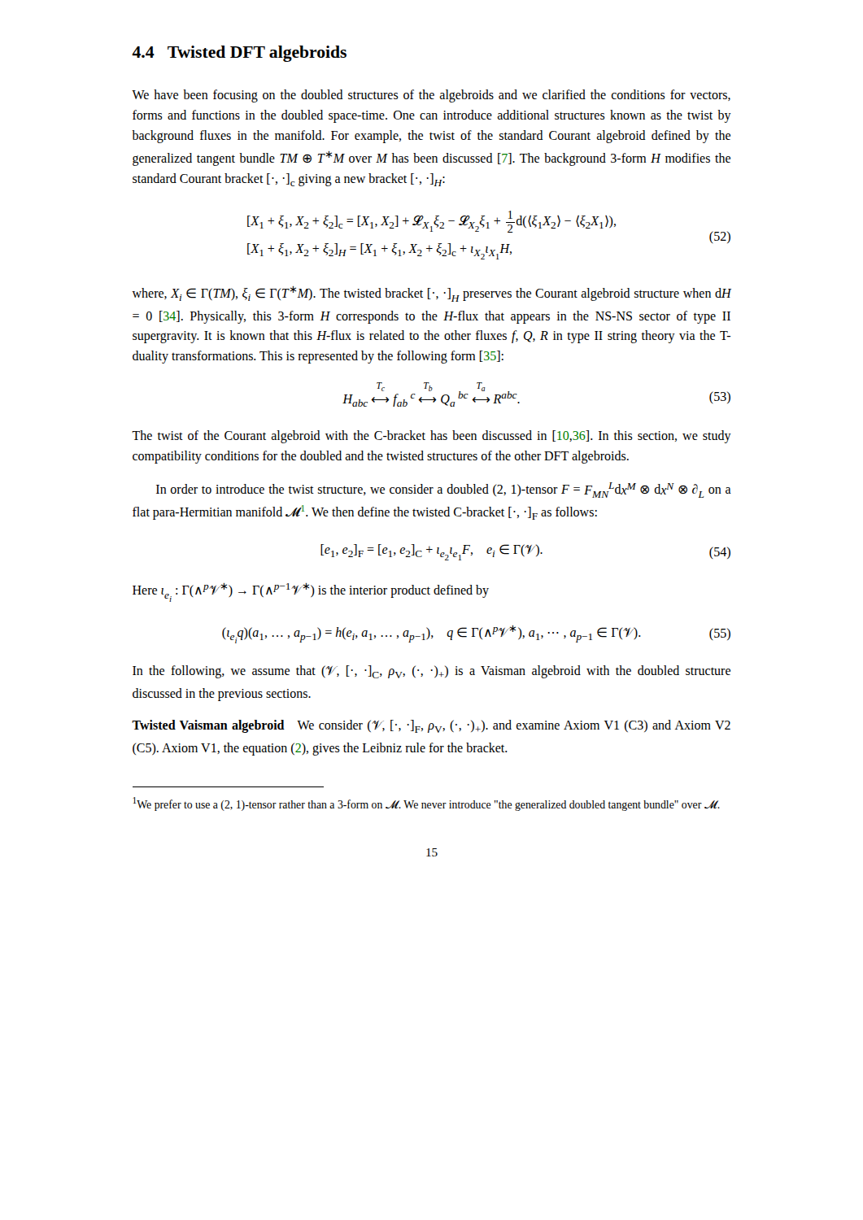4.4 Twisted DFT algebroids
We have been focusing on the doubled structures of the algebroids and we clarified the conditions for vectors, forms and functions in the doubled space-time. One can introduce additional structures known as the twist by background fluxes in the manifold. For example, the twist of the standard Courant algebroid defined by the generalized tangent bundle TM ⊕ T∗M over M has been discussed [7]. The background 3-form H modifies the standard Courant bracket [·, ·]c giving a new bracket [·, ·]H:
[X1 + ξ1, X2 + ξ2]c = [X1, X2] + 𝓛X1ξ2 − 𝓛X2ξ1 + 12d(⟨ξ1X2⟩ − ⟨ξ2X1⟩),
[X1 + ξ1, X2 + ξ2]H = [X1 + ξ1, X2 + ξ2]c + ιX2ιX1H,
(52)
where, Xi ∈ Γ(TM), ξi ∈ Γ(T∗M). The twisted bracket [·, ·]H preserves the Courant algebroid structure when dH = 0 [34]. Physically, this 3-form H corresponds to the H-flux that appears in the NS-NS sector of type II supergravity. It is known that this H-flux is related to the other fluxes f, Q, R in type II string theory via the T-duality transformations. This is represented by the following form [35]:
Habc Tc⟷ fab c Tb⟷ Qa bc Ta⟷ Rabc. (53)
The twist of the Courant algebroid with the C-bracket has been discussed in [10,36]. In this section, we study compatibility conditions for the doubled and the twisted structures of the other DFT algebroids.
In order to introduce the twist structure, we consider a doubled (2, 1)-tensor F = FMNLdxM ⊗ dxN ⊗ ∂L on a flat para-Hermitian manifold 𝓜1. We then define the twisted C-bracket [·, ·]F as follows:
[e1, e2]F = [e1, e2]C + ιe2ιe1F, ei ∈ Γ(𝒱). (54)
Here ιei : Γ(∧p𝒱∗) → Γ(∧p−1𝒱∗) is the interior product defined by
(ιeiq)(a1, … , ap−1) = h(ei, a1, … , ap−1), q ∈ Γ(∧p𝒱∗), a1, ⋯ , ap−1 ∈ Γ(𝒱). (55)
In the following, we assume that (𝒱, [·, ·]C, ρV, (·, ·)+) is a Vaisman algebroid with the doubled structure discussed in the previous sections.
Twisted Vaisman algebroid We consider (𝒱, [·, ·]F, ρV, (·, ·)+). and examine Axiom V1 (C3) and Axiom V2 (C5). Axiom V1, the equation (2), gives the Leibniz rule for the bracket.
1We prefer to use a (2, 1)-tensor rather than a 3-form on 𝓜. We never introduce "the generalized doubled tangent bundle" over 𝓜.
15